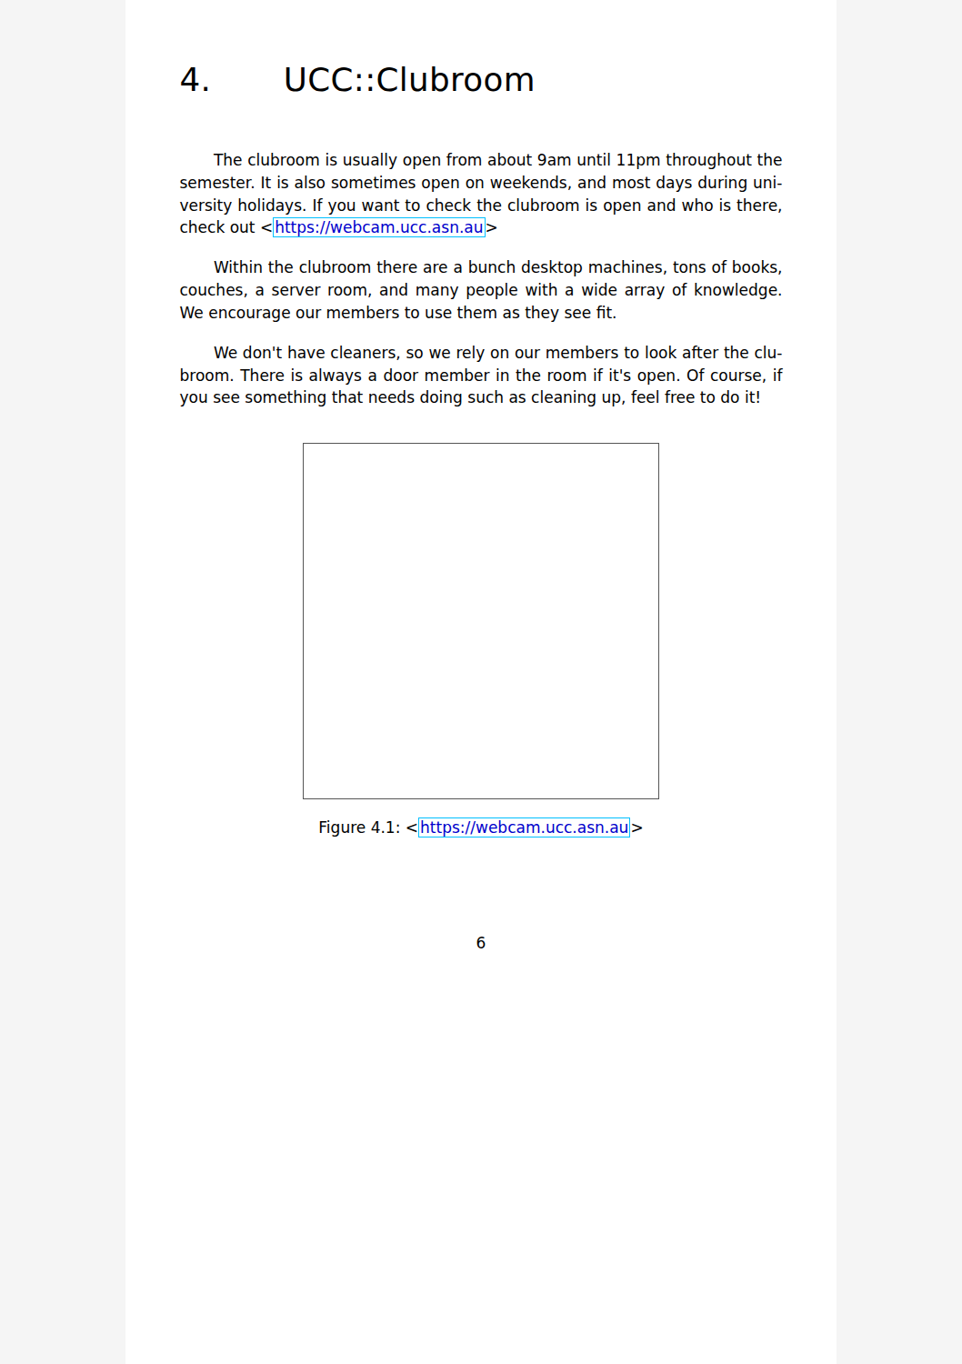4. UCC::Clubroom
The clubroom is usually open from about 9am until 11pm throughout the semester. It is also sometimes open on weekends, and most days during university holidays. If you want to check the clubroom is open and who is there, check out <https://webcam.ucc.asn.au>
Within the clubroom there are a bunch desktop machines, tons of books, couches, a server room, and many people with a wide array of knowledge. We encourage our members to use them as they see fit.
We don't have cleaners, so we rely on our members to look after the clubroom. There is always a door member in the room if it's open. Of course, if you see something that needs doing such as cleaning up, feel free to do it!
Figure 4.1: <https://webcam.ucc.asn.au>
6